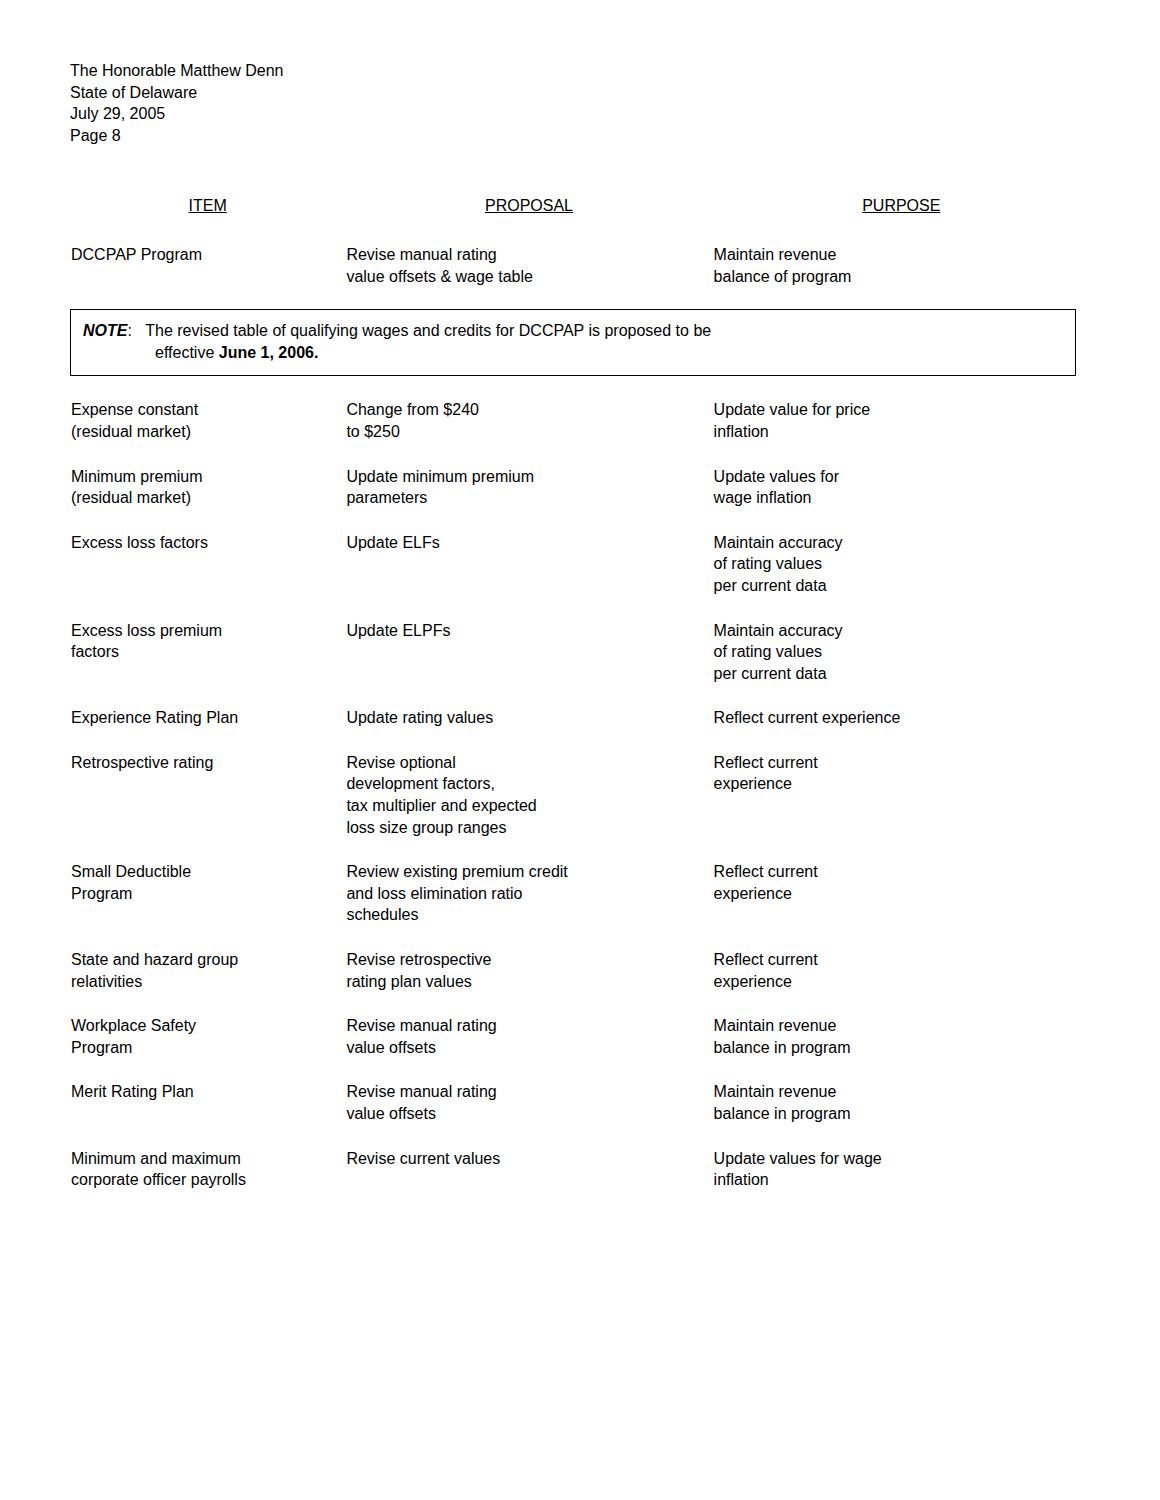The Honorable Matthew Denn
State of Delaware
July 29, 2005
Page 8
| ITEM | PROPOSAL | PURPOSE |
| --- | --- | --- |
| DCCPAP Program | Revise manual rating value offsets & wage table | Maintain revenue balance of program |
| NOTE : The revised table of qualifying wages and credits for DCCPAP is proposed to be effective June 1, 2006. |
| Expense constant (residual market) | Change from $240 to $250 | Update value for price inflation |
| Minimum premium (residual market) | Update minimum premium parameters | Update values for wage inflation |
| Excess loss factors | Update ELFs | Maintain accuracy of rating values per current data |
| Excess loss premium factors | Update ELPFs | Maintain accuracy of rating values per current data |
| Experience Rating Plan | Update rating values | Reflect current experience |
| Retrospective rating | Revise optional development factors, tax multiplier and expected loss size group ranges | Reflect current experience |
| Small Deductible Program | Review existing premium credit and loss elimination ratio schedules | Reflect current experience |
| State and hazard group relativities | Revise retrospective rating plan values | Reflect current experience |
| Workplace Safety Program | Revise manual rating value offsets | Maintain revenue balance in program |
| Merit Rating Plan | Revise manual rating value offsets | Maintain revenue balance in program |
| Minimum and maximum corporate officer payrolls | Revise current values | Update values for wage inflation |